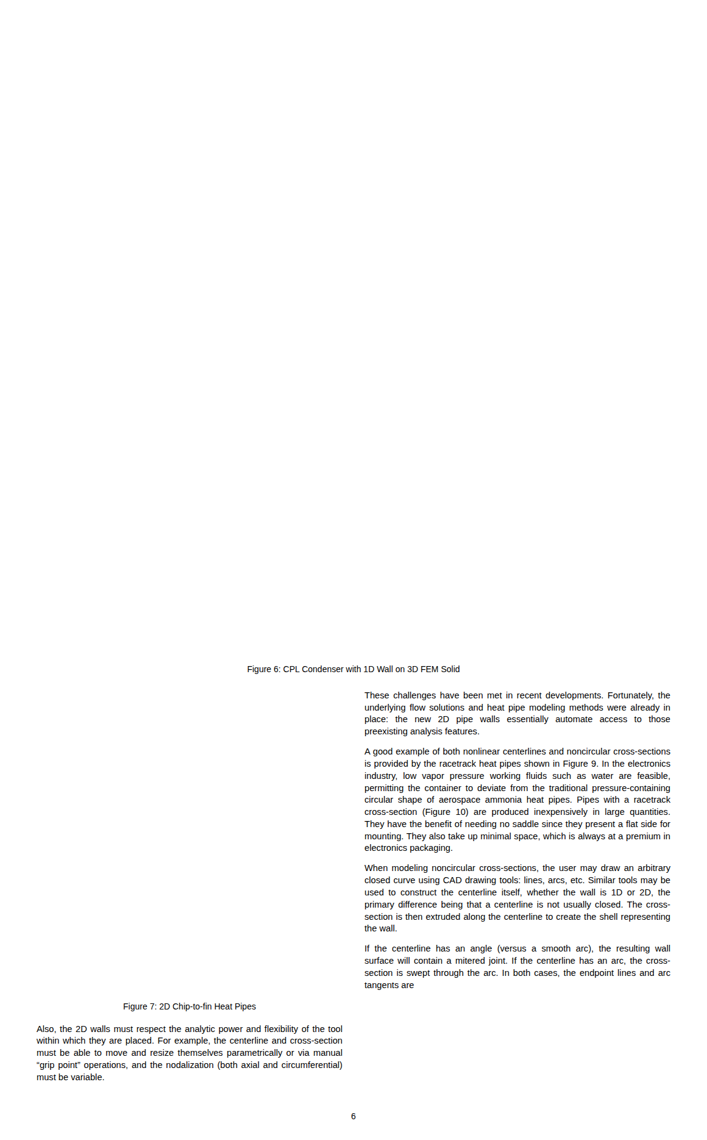Figure 6: CPL Condenser with 1D Wall on 3D FEM Solid
Figure 7: 2D Chip-to-fin Heat Pipes
Also, the 2D walls must respect the analytic power and flexibility of the tool within which they are placed. For example, the centerline and cross-section must be able to move and resize themselves parametrically or via manual “grip point” operations, and the nodalization (both axial and circumferential) must be variable.
These challenges have been met in recent developments. Fortunately, the underlying flow solutions and heat pipe modeling methods were already in place: the new 2D pipe walls essentially automate access to those preexisting analysis features.
A good example of both nonlinear centerlines and noncircular cross-sections is provided by the racetrack heat pipes shown in Figure 9. In the electronics industry, low vapor pressure working fluids such as water are feasible, permitting the container to deviate from the traditional pressure-containing circular shape of aerospace ammonia heat pipes. Pipes with a racetrack cross-section (Figure 10) are produced inexpensively in large quantities. They have the benefit of needing no saddle since they present a flat side for mounting. They also take up minimal space, which is always at a premium in electronics packaging.
When modeling noncircular cross-sections, the user may draw an arbitrary closed curve using CAD drawing tools: lines, arcs, etc. Similar tools may be used to construct the centerline itself, whether the wall is 1D or 2D, the primary difference being that a centerline is not usually closed. The cross-section is then extruded along the centerline to create the shell representing the wall.
If the centerline has an angle (versus a smooth arc), the resulting wall surface will contain a mitered joint. If the centerline has an arc, the cross-section is swept through the arc. In both cases, the endpoint lines and arc tangents are
6